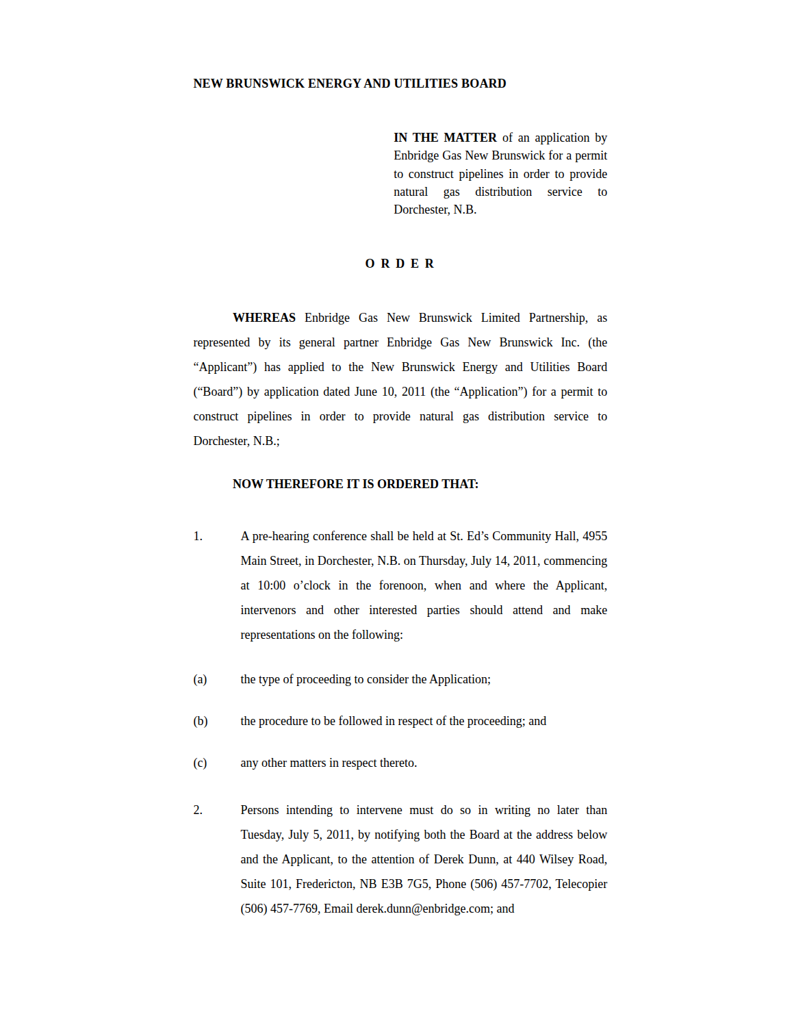NEW BRUNSWICK ENERGY AND UTILITIES BOARD
IN THE MATTER of an application by Enbridge Gas New Brunswick for a permit to construct pipelines in order to provide natural gas distribution service to Dorchester, N.B.
O R D E R
WHEREAS Enbridge Gas New Brunswick Limited Partnership, as represented by its general partner Enbridge Gas New Brunswick Inc. (the “Applicant”) has applied to the New Brunswick Energy and Utilities Board (“Board”) by application dated June 10, 2011 (the “Application”) for a permit to construct pipelines in order to provide natural gas distribution service to Dorchester, N.B.;
NOW THEREFORE IT IS ORDERED THAT:
1.
A pre-hearing conference shall be held at St. Ed’s Community Hall, 4955 Main Street, in Dorchester, N.B. on Thursday, July 14, 2011, commencing at 10:00 o’clock in the forenoon, when and where the Applicant, intervenors and other interested parties should attend and make representations on the following:
(a)
the type of proceeding to consider the Application;
(b)
the procedure to be followed in respect of the proceeding; and
(c)
any other matters in respect thereto.
2.
Persons intending to intervene must do so in writing no later than Tuesday, July 5, 2011, by notifying both the Board at the address below and the Applicant, to the attention of Derek Dunn, at 440 Wilsey Road, Suite 101, Fredericton, NB E3B 7G5, Phone (506) 457-7702, Telecopier (506) 457-7769, Email derek.dunn@enbridge.com; and